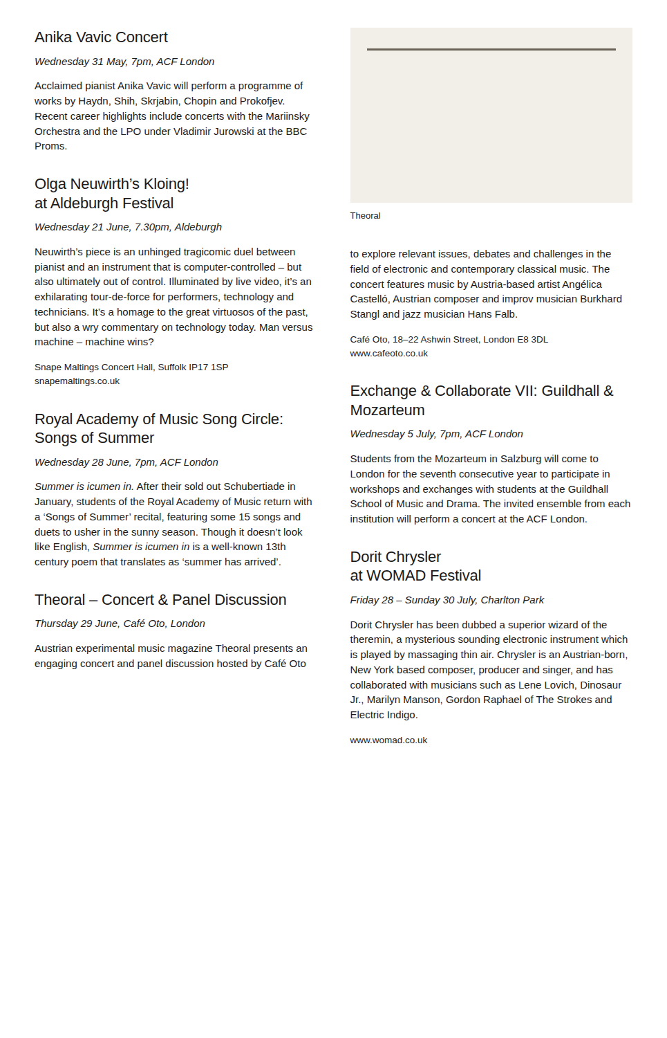Anika Vavic Concert
Wednesday 31 May, 7pm, ACF London
Acclaimed pianist Anika Vavic will perform a programme of works by Haydn, Shih, Skrjabin, Chopin and Prokofjev. Recent career highlights include concerts with the Mariinsky Orchestra and the LPO under Vladimir Jurowski at the BBC Proms.
Olga Neuwirth’s Kloing!
at Aldeburgh Festival
Wednesday 21 June, 7.30pm, Aldeburgh
Neuwirth’s piece is an unhinged tragicomic duel between pianist and an instrument that is computer-controlled – but also ultimately out of control. Illuminated by live video, it’s an exhilarating tour-de-force for performers, technology and technicians. It’s a homage to the great virtuosos of the past, but also a wry commentary on technology today. Man versus machine – machine wins?
Snape Maltings Concert Hall, Suffolk IP17 1SP
snapemaltings.co.uk
Royal Academy of Music Song Circle: Songs of Summer
Wednesday 28 June, 7pm, ACF London
Summer is icumen in. After their sold out Schubertiade in January, students of the Royal Academy of Music return with a ‘Songs of Summer’ recital, featuring some 15 songs and duets to usher in the sunny season. Though it doesn’t look like English, Summer is icumen in is a well-known 13th century poem that translates as ‘summer has arrived’.
Theoral – Concert & Panel Discussion
Thursday 29 June, Café Oto, London
Austrian experimental music magazine Theoral presents an engaging concert and panel discussion hosted by Café Oto
Theoral
to explore relevant issues, debates and challenges in the field of electronic and contemporary classical music. The concert features music by Austria-based artist Angélica Castelló, Austrian composer and improv musician Burkhard Stangl and jazz musician Hans Falb.
Café Oto, 18–22 Ashwin Street, London E8 3DL
www.cafeoto.co.uk
Exchange & Collaborate VII: Guildhall & Mozarteum
Wednesday 5 July, 7pm, ACF London
Students from the Mozarteum in Salzburg will come to London for the seventh consecutive year to participate in workshops and exchanges with students at the Guildhall School of Music and Drama. The invited ensemble from each institution will perform a concert at the ACF London.
Dorit Chrysler
at WOMAD Festival
Friday 28 – Sunday 30 July, Charlton Park
Dorit Chrysler has been dubbed a superior wizard of the theremin, a mysterious sounding electronic instrument which is played by massaging thin air. Chrysler is an Austrian-born, New York based composer, producer and singer, and has collaborated with musicians such as Lene Lovich, Dinosaur Jr., Marilyn Manson, Gordon Raphael of The Strokes and Electric Indigo.
www.womad.co.uk